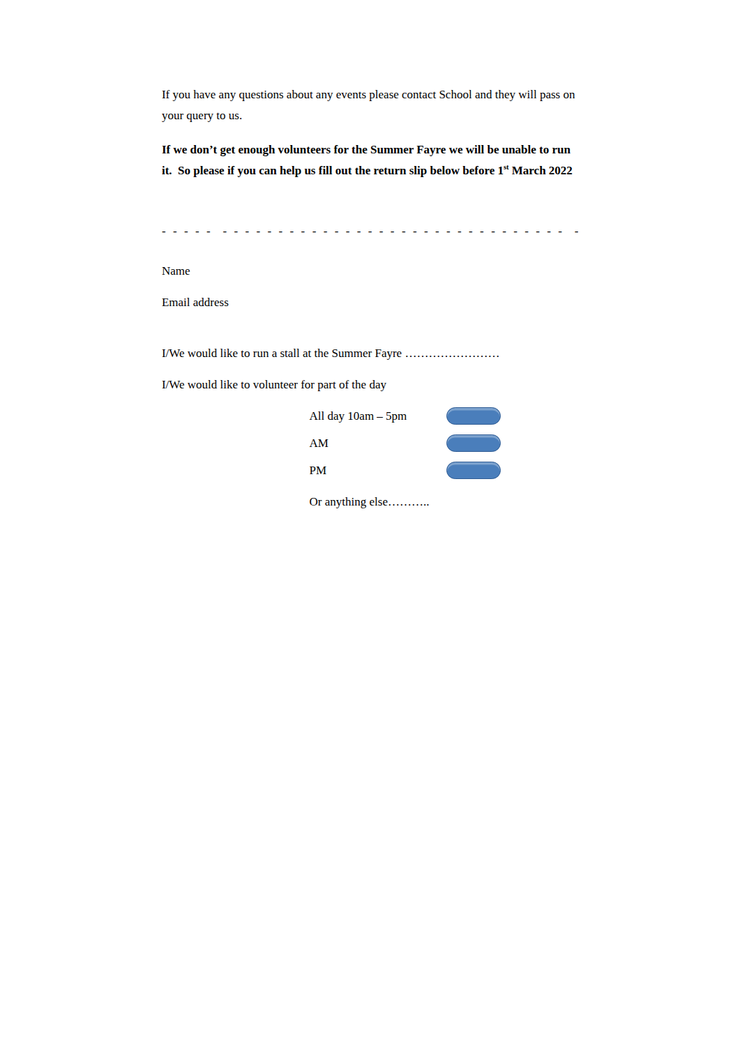If you have any questions about any events please contact School and they will pass on your query to us.
If we don’t get enough volunteers for the Summer Fayre we will be unable to run it. So please if you can help us fill out the return slip below before 1st March 2022
- - - - - - - - - - - - - - - - - - - - - - - - - - - - - - - - - - - - -- - - - - - - - - - - -
Name
Email address
I/We would like to run a stall at the Summer Fayre ……………………
I/We would like to volunteer for part of the day
All day 10am – 5pm
AM
PM
Or anything else………..